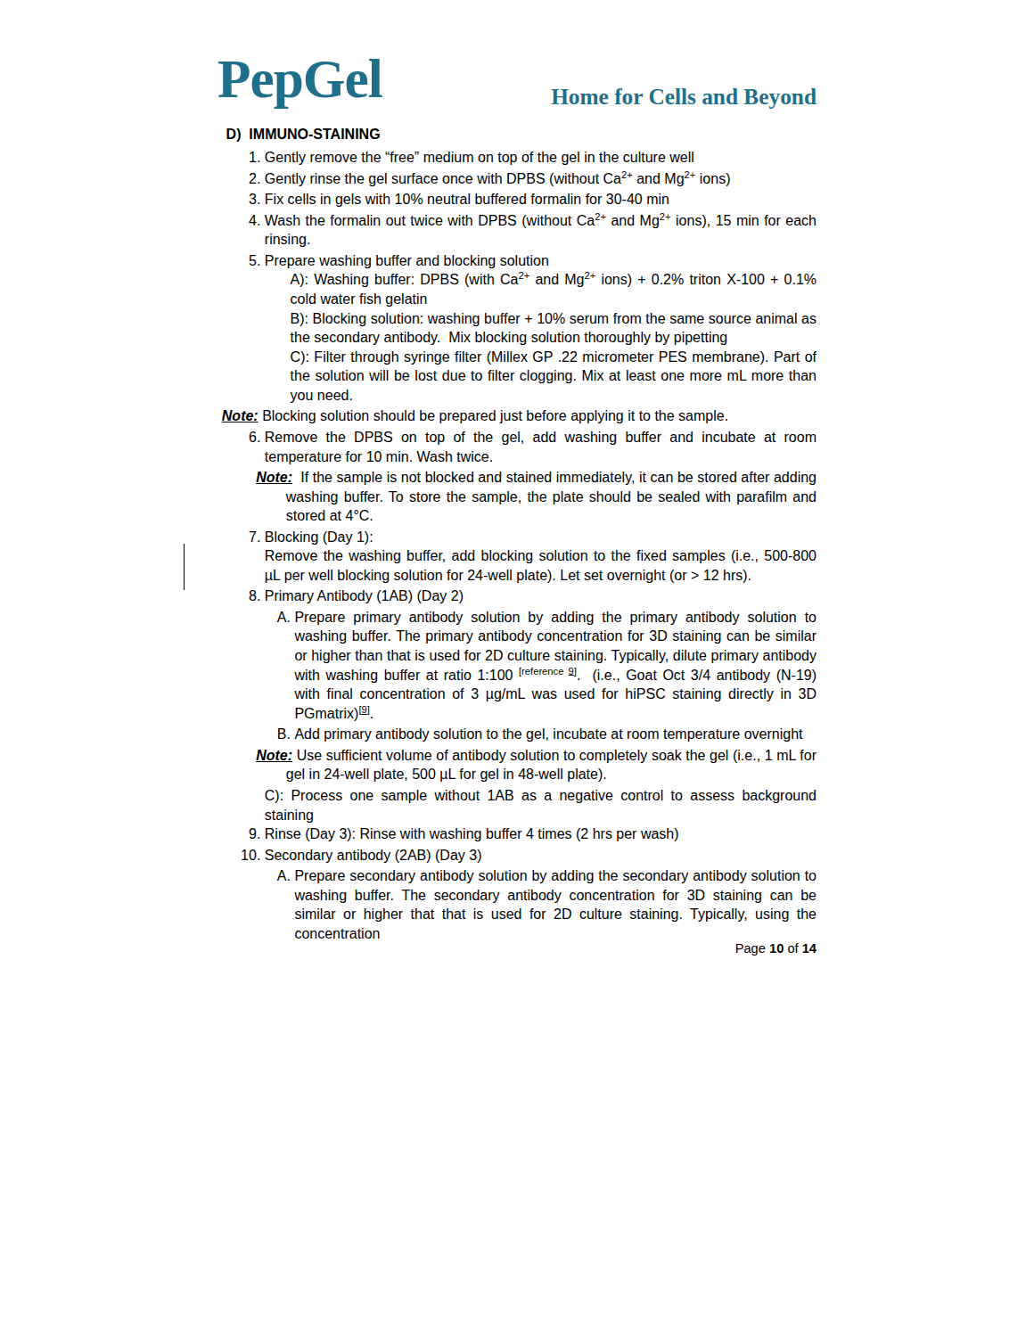PepGel
Home for Cells and Beyond
D) IMMUNO-STAINING
Gently remove the “free” medium on top of the gel in the culture well
Gently rinse the gel surface once with DPBS (without Ca2+ and Mg2+ ions)
Fix cells in gels with 10% neutral buffered formalin for 30-40 min
Wash the formalin out twice with DPBS (without Ca2+ and Mg2+ ions), 15 min for each rinsing.
Prepare washing buffer and blocking solution
A): Washing buffer: DPBS (with Ca2+ and Mg2+ ions) + 0.2% triton X-100 + 0.1% cold water fish gelatin
B): Blocking solution: washing buffer + 10% serum from the same source animal as the secondary antibody. Mix blocking solution thoroughly by pipetting
C): Filter through syringe filter (Millex GP .22 micrometer PES membrane). Part of the solution will be lost due to filter clogging. Mix at least one more mL more than you need.
Note: Blocking solution should be prepared just before applying it to the sample.
Remove the DPBS on top of the gel, add washing buffer and incubate at room temperature for 10 min. Wash twice.
Note: If the sample is not blocked and stained immediately, it can be stored after adding washing buffer. To store the sample, the plate should be sealed with parafilm and stored at 4°C.
Blocking (Day 1):
Remove the washing buffer, add blocking solution to the fixed samples (i.e., 500-800 µL per well blocking solution for 24-well plate). Let set overnight (or > 12 hrs).
Primary Antibody (1AB) (Day 2)
Prepare primary antibody solution by adding the primary antibody solution to washing buffer. The primary antibody concentration for 3D staining can be similar or higher than that is used for 2D culture staining. Typically, dilute primary antibody with washing buffer at ratio 1:100 [reference 9]. (i.e., Goat Oct 3/4 antibody (N-19) with final concentration of 3 µg/mL was used for hiPSC staining directly in 3D PGmatrix)[9].
Add primary antibody solution to the gel, incubate at room temperature overnight
Note: Use sufficient volume of antibody solution to completely soak the gel (i.e., 1 mL for gel in 24-well plate, 500 µL for gel in 48-well plate).
C): Process one sample without 1AB as a negative control to assess background staining
Rinse (Day 3): Rinse with washing buffer 4 times (2 hrs per wash)
Secondary antibody (2AB) (Day 3)
Prepare secondary antibody solution by adding the secondary antibody solution to washing buffer. The secondary antibody concentration for 3D staining can be similar or higher that that is used for 2D culture staining. Typically, using the concentration
Page 10 of 14